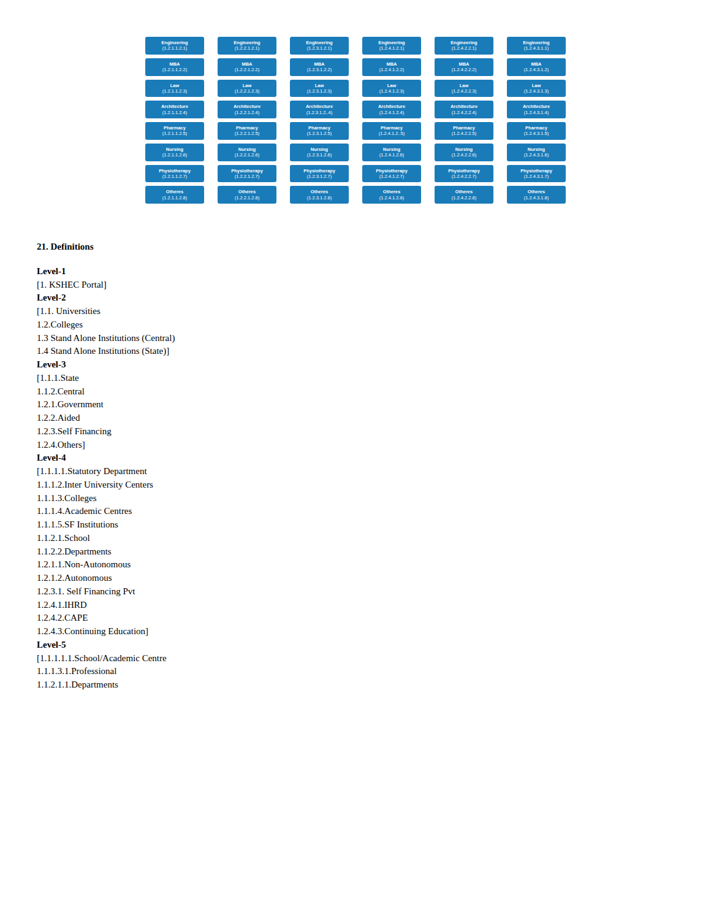Engineering(1.2.1.1.2.1)
MBA(1.2.1.1.2.2)
Law(1.2.1.1.2.3)
Architecture(1.2.1.1.2.4)
Pharmacy(1.2.1.1.2.5)
Nursing(1.2.1.1.2.6)
Physiotherapy(1.2.1.1.2.7)
Otheres(1.2.1.1.2.8)
Engineering(1.2.2.1.2.1)
MBA(1.2.2.1.2.2)
Law(1.2.2.1.2.3)
Architecture(1.2.2.1.2.4)
Pharmacy(1.2.2.1.2.5)
Nursing(1.2.2.1.2.6)
Physiotherapy(1.2.2.1.2.7)
Otheres(1.2.2.1.2.8)
Engineering(1.2.3.1.2.1)
MBA(1.2.3.1.2.2)
Law(1.2.3.1.2.3)
Architecture(1.2.3.1.2..4)
Pharmacy(1.2.3.1.2.5)
Nursing(1.2.3.1.2.6)
Physiotherapy(1.2.3.1.2.7)
Otheres(1.2.3.1.2.8)
Engineering(1.2.4.1.2.1)
MBA(1.2.4.1.2.2)
Law(1.2.4.1.2.3)
Architecture(1.2.4.1.2.4)
Pharmacy(1.2.4.1.2..5)
Nursing(1.2.4.1.2.6)
Physiotherapy(1.2.4.1.2.7)
Otheres(1.2.4.1.2.8)
Engineering(1.2.4.2.2.1)
MBA(1.2.4.2.2.2)
Law(1.2.4.2.2.3)
Architecture(1.2.4.2.2.4)
Pharmacy(1.2.4.2.2.5)
Nursing(1.2.4.2.2.6)
Physiotherapy(1.2.4.2.2.7)
Otheres(1.2.4.2.2.8)
Engineering(1.2.4.3.1.1)
MBA(1.2.4.3.1.2)
Law(1.2.4.3.1.3)
Architecture(1.2.4.3.1.4)
Pharmacy(1.2.4.3.1.5)
Nursing(1.2.4.3.1.6)
Physiotherapy(1.2.4.3.1.7)
Otheres(1.2.4.3.1.8)
21. Definitions
Level-1
[1. KSHEC Portal]
Level-2
[1.1. Universities
1.2.Colleges
1.3 Stand Alone Institutions (Central)
1.4 Stand Alone Institutions (State)]
Level-3
[1.1.1.State
1.1.2.Central
1.2.1.Government
1.2.2.Aided
1.2.3.Self Financing
1.2.4.Others]
Level-4
[1.1.1.1.Statutory Department
1.1.1.2.Inter University Centers
1.1.1.3.Colleges
1.1.1.4.Academic Centres
1.1.1.5.SF Institutions
1.1.2.1.School
1.1.2.2.Departments
1.2.1.1.Non-Autonomous
1.2.1.2.Autonomous
1.2.3.1. Self Financing Pvt
1.2.4.1.IHRD
1.2.4.2.CAPE
1.2.4.3.Continuing Education]
Level-5
[1.1.1.1.1.School/Academic Centre
1.1.1.3.1.Professional
1.1.2.1.1.Departments